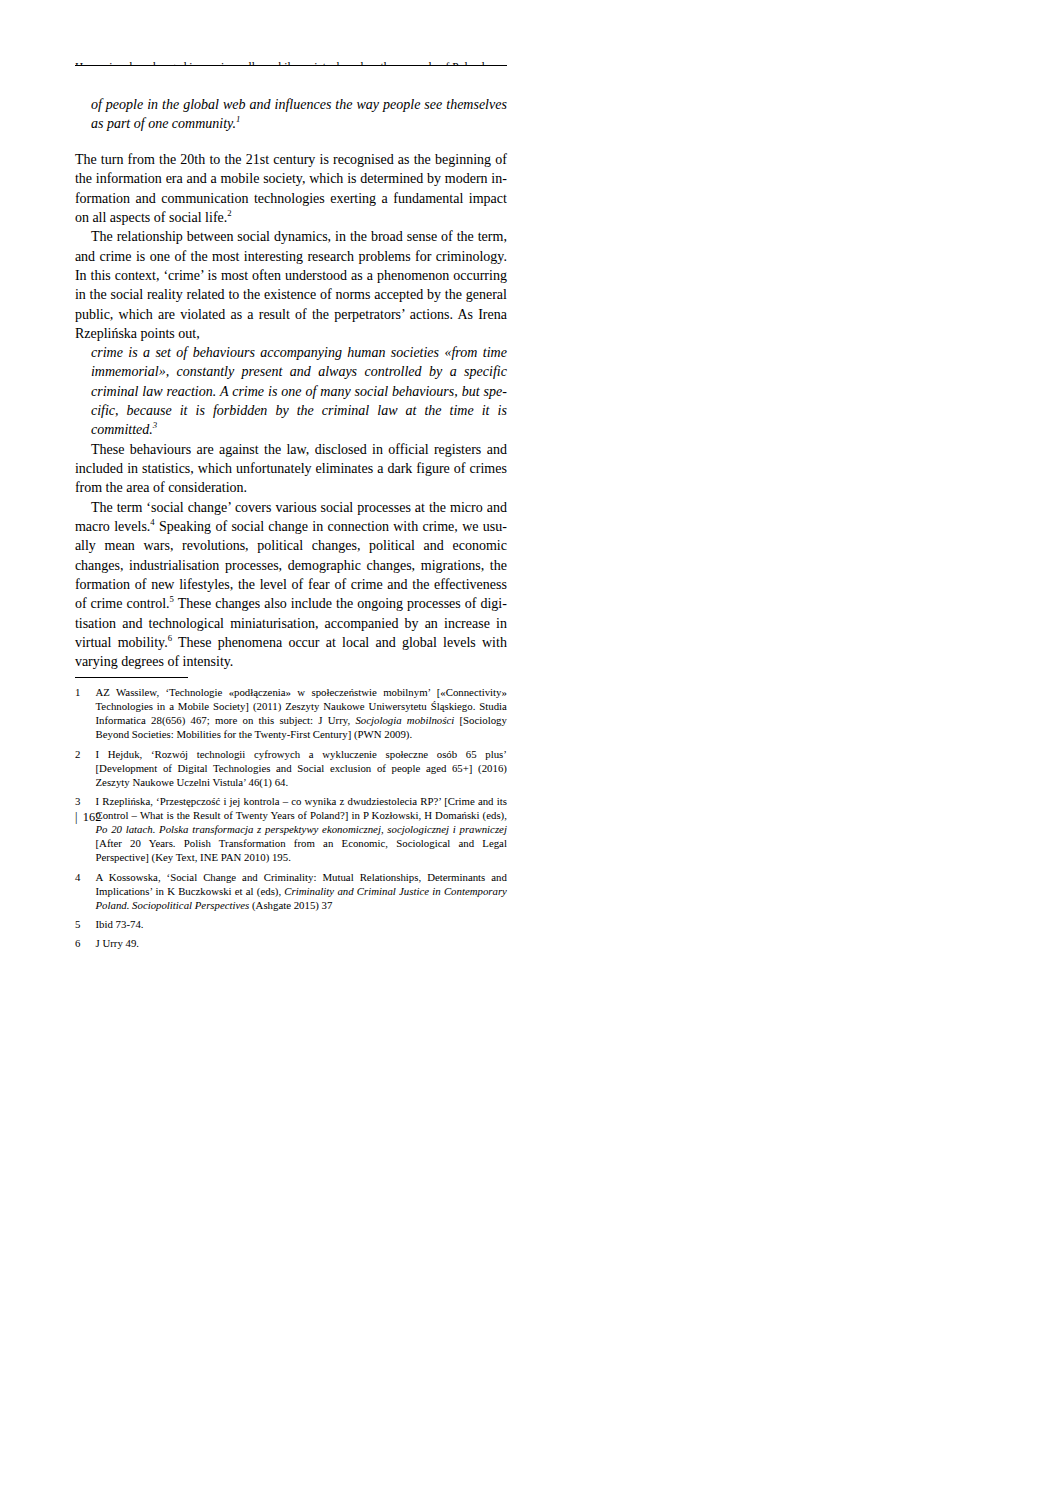How crime has changed in a universally mobile society, based on the example of Poland – a research…
of people in the global web and influences the way people see themselves as part of one community.1
The turn from the 20th to the 21st century is recognised as the beginning of the information era and a mobile society, which is determined by modern information and communication technologies exerting a fundamental impact on all aspects of social life.2
The relationship between social dynamics, in the broad sense of the term, and crime is one of the most interesting research problems for criminology. In this context, ‘crime’ is most often understood as a phenomenon occurring in the social reality related to the existence of norms accepted by the general public, which are violated as a result of the perpetrators’ actions. As Irena Rzeplińska points out,
crime is a set of behaviours accompanying human societies «from time immemorial», constantly present and always controlled by a specific criminal law reaction. A crime is one of many social behaviours, but specific, because it is forbidden by the criminal law at the time it is committed.3
These behaviours are against the law, disclosed in official registers and included in statistics, which unfortunately eliminates a dark figure of crimes from the area of consideration.
The term ‘social change’ covers various social processes at the micro and macro levels.4 Speaking of social change in connection with crime, we usually mean wars, revolutions, political changes, political and economic changes, industrialisation processes, demographic changes, migrations, the formation of new lifestyles, the level of fear of crime and the effectiveness of crime control.5 These changes also include the ongoing processes of digitisation and technological miniaturisation, accompanied by an increase in virtual mobility.6 These phenomena occur at local and global levels with varying degrees of intensity.
1
AZ Wassilew, ‘Technologie «podłączenia» w społeczeństwie mobilnym’ [«Connectivity» Technologies in a Mobile Society] (2011) Zeszyty Naukowe Uniwersytetu Śląskiego. Studia Informatica 28(656) 467; more on this subject: J Urry, Socjologia mobilności [Sociology Beyond Societies: Mobilities for the Twenty-First Century] (PWN 2009).
2
I Hejduk, ‘Rozwój technologii cyfrowych a wykluczenie społeczne osób 65 plus’ [Development of Digital Technologies and Social exclusion of people aged 65+] (2016) Zeszyty Naukowe Uczelni Vistula’ 46(1) 64.
3
I Rzeplińska, ‘Przestępczość i jej kontrola – co wynika z dwudziestolecia RP?’ [Crime and its Control – What is the Result of Twenty Years of Poland?] in P Kozłowski, H Domański (eds), Po 20 latach. Polska transformacja z perspektywy ekonomicznej, socjologicznej i prawniczej [After 20 Years. Polish Transformation from an Economic, Sociological and Legal Perspective] (Key Text, INE PAN 2010) 195.
4
A Kossowska, ‘Social Change and Criminality: Mutual Relationships, Determinants and Implications’ in K Buczkowski et al (eds), Criminality and Criminal Justice in Contemporary Poland. Sociopolitical Perspectives (Ashgate 2015) 37
5
Ibid 73-74.
6
J Urry 49.
|162